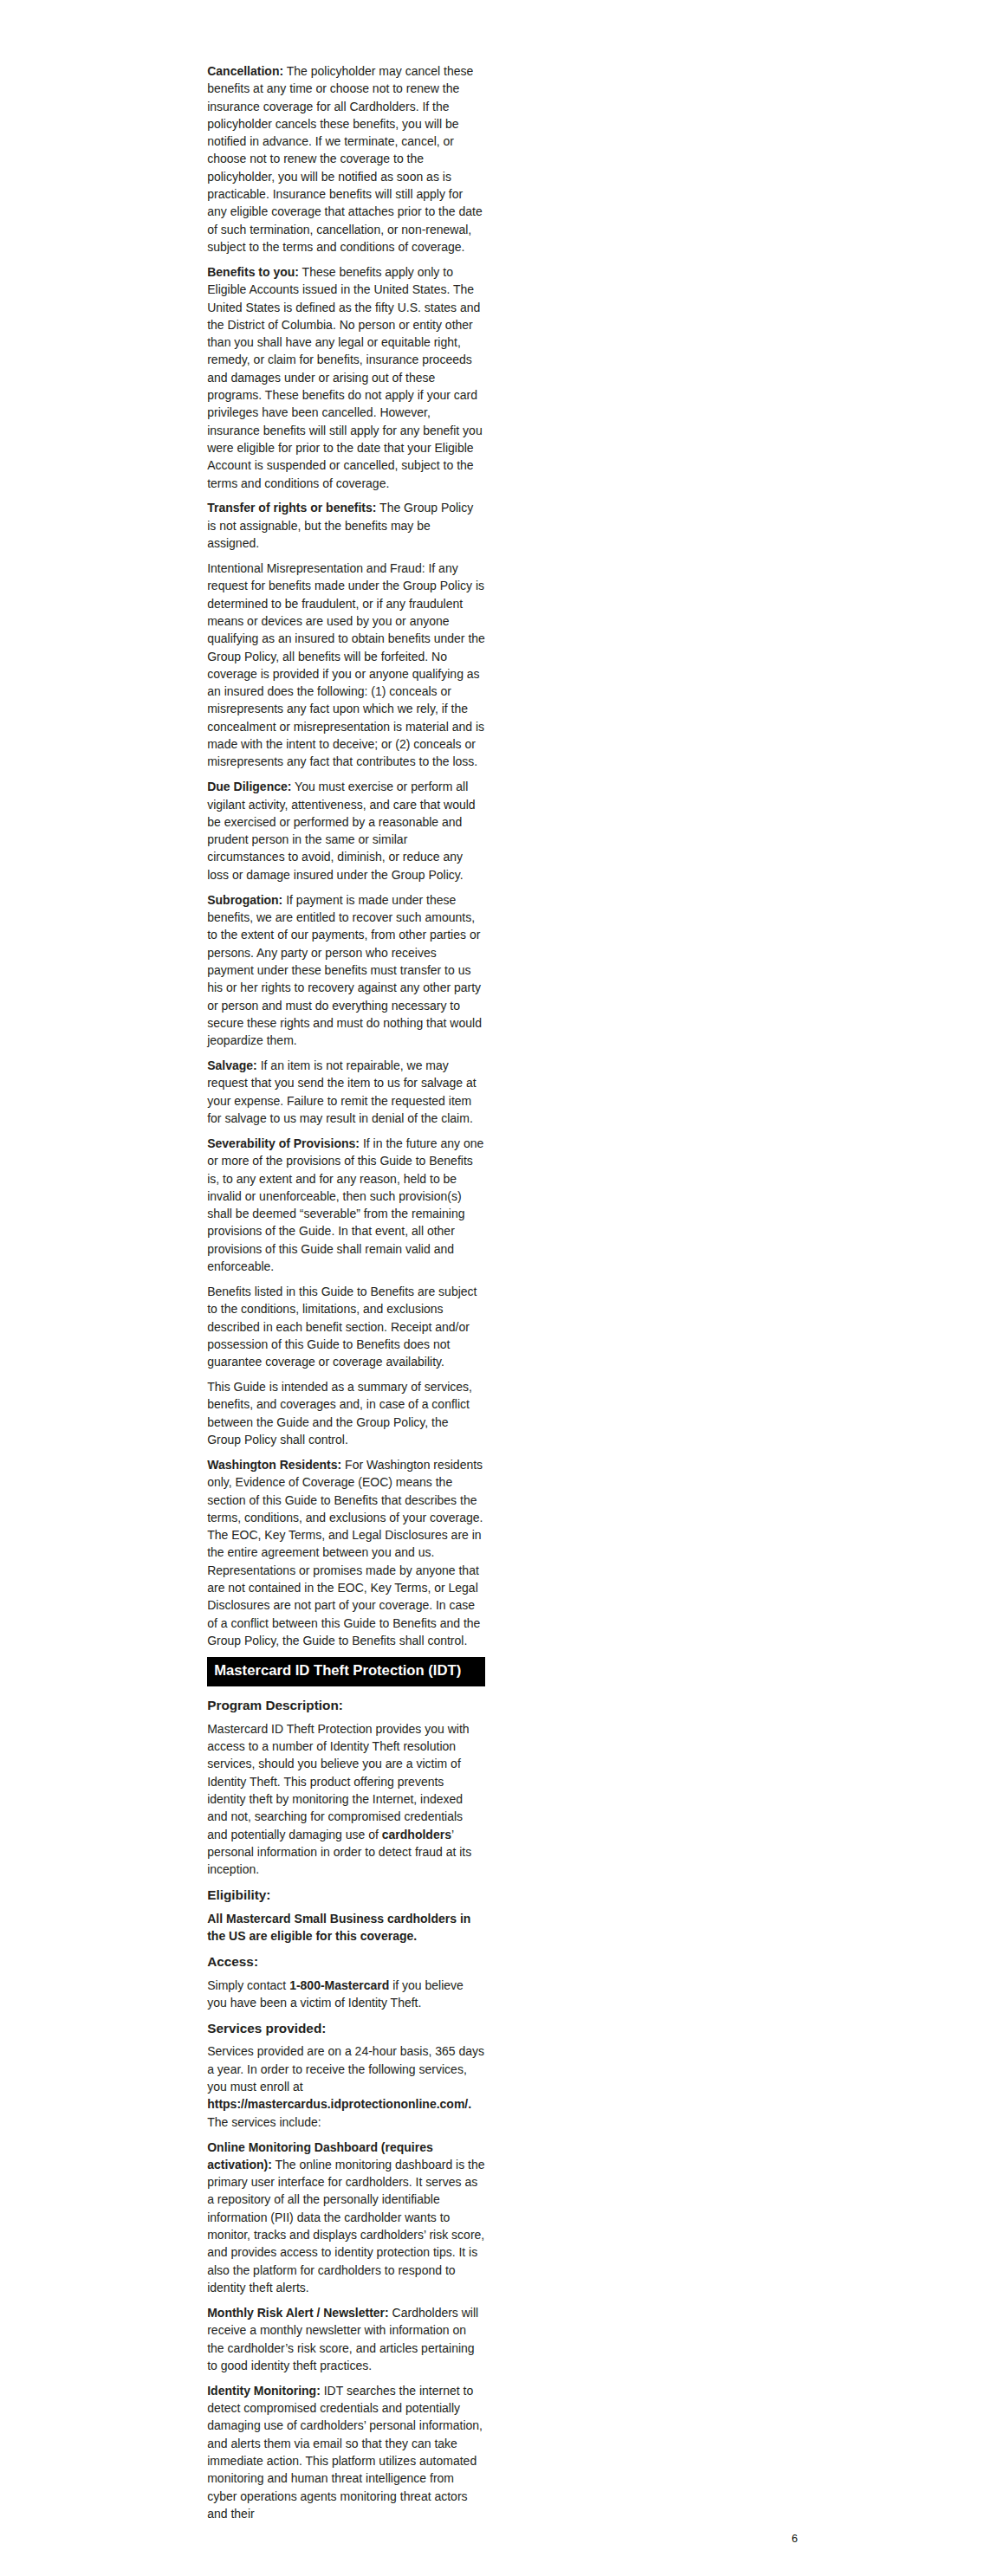Cancellation: The policyholder may cancel these benefits at any time or choose not to renew the insurance coverage for all Cardholders. If the policyholder cancels these benefits, you will be notified in advance. If we terminate, cancel, or choose not to renew the coverage to the policyholder, you will be notified as soon as is practicable. Insurance benefits will still apply for any eligible coverage that attaches prior to the date of such termination, cancellation, or non-renewal, subject to the terms and conditions of coverage.
Benefits to you: These benefits apply only to Eligible Accounts issued in the United States. The United States is defined as the fifty U.S. states and the District of Columbia. No person or entity other than you shall have any legal or equitable right, remedy, or claim for benefits, insurance proceeds and damages under or arising out of these programs. These benefits do not apply if your card privileges have been cancelled. However, insurance benefits will still apply for any benefit you were eligible for prior to the date that your Eligible Account is suspended or cancelled, subject to the terms and conditions of coverage.
Transfer of rights or benefits: The Group Policy is not assignable, but the benefits may be assigned.
Intentional Misrepresentation and Fraud: If any request for benefits made under the Group Policy is determined to be fraudulent, or if any fraudulent means or devices are used by you or anyone qualifying as an insured to obtain benefits under the Group Policy, all benefits will be forfeited. No coverage is provided if you or anyone qualifying as an insured does the following: (1) conceals or misrepresents any fact upon which we rely, if the concealment or misrepresentation is material and is made with the intent to deceive; or (2) conceals or misrepresents any fact that contributes to the loss.
Due Diligence: You must exercise or perform all vigilant activity, attentiveness, and care that would be exercised or performed by a reasonable and prudent person in the same or similar circumstances to avoid, diminish, or reduce any loss or damage insured under the Group Policy.
Subrogation: If payment is made under these benefits, we are entitled to recover such amounts, to the extent of our payments, from other parties or persons. Any party or person who receives payment under these benefits must transfer to us his or her rights to recovery against any other party or person and must do everything necessary to secure these rights and must do nothing that would jeopardize them.
Salvage: If an item is not repairable, we may request that you send the item to us for salvage at your expense. Failure to remit the requested item for salvage to us may result in denial of the claim.
Severability of Provisions: If in the future any one or more of the provisions of this Guide to Benefits is, to any extent and for any reason, held to be invalid or unenforceable, then such provision(s) shall be deemed “severable” from the remaining provisions of the Guide. In that event, all other provisions of this Guide shall remain valid and enforceable.
Benefits listed in this Guide to Benefits are subject to the conditions, limitations, and exclusions described in each benefit section. Receipt and/or possession of this Guide to Benefits does not guarantee coverage or coverage availability.
This Guide is intended as a summary of services, benefits, and coverages and, in case of a conflict between the Guide and the Group Policy, the Group Policy shall control.
Washington Residents: For Washington residents only, Evidence of Coverage (EOC) means the section of this Guide to Benefits that describes the terms, conditions, and exclusions of your coverage. The EOC, Key Terms, and Legal Disclosures are in the entire agreement between you and us. Representations or promises made by anyone that are not contained in the EOC, Key Terms, or Legal Disclosures are not part of your coverage. In case of a conflict between this Guide to Benefits and the Group Policy, the Guide to Benefits shall control.
Mastercard ID Theft Protection (IDT)
Program Description:
Mastercard ID Theft Protection provides you with access to a number of Identity Theft resolution services, should you believe you are a victim of Identity Theft. This product offering prevents identity theft by monitoring the Internet, indexed and not, searching for compromised credentials and potentially damaging use of cardholders’ personal information in order to detect fraud at its inception.
Eligibility:
All Mastercard Small Business cardholders in the US are eligible for this coverage.
Access:
Simply contact 1-800-Mastercard if you believe you have been a victim of Identity Theft.
Services provided:
Services provided are on a 24-hour basis, 365 days a year. In order to receive the following services, you must enroll at https://mastercardus.idprotectiononline.com/. The services include:
Online Monitoring Dashboard (requires activation): The online monitoring dashboard is the primary user interface for cardholders. It serves as a repository of all the personally identifiable information (PII) data the cardholder wants to monitor, tracks and displays cardholders’ risk score, and provides access to identity protection tips. It is also the platform for cardholders to respond to identity theft alerts.
Monthly Risk Alert / Newsletter: Cardholders will receive a monthly newsletter with information on the cardholder’s risk score, and articles pertaining to good identity theft practices.
Identity Monitoring: IDT searches the internet to detect compromised credentials and potentially damaging use of cardholders’ personal information, and alerts them via email so that they can take immediate action. This platform utilizes automated monitoring and human threat intelligence from cyber operations agents monitoring threat actors and their
6